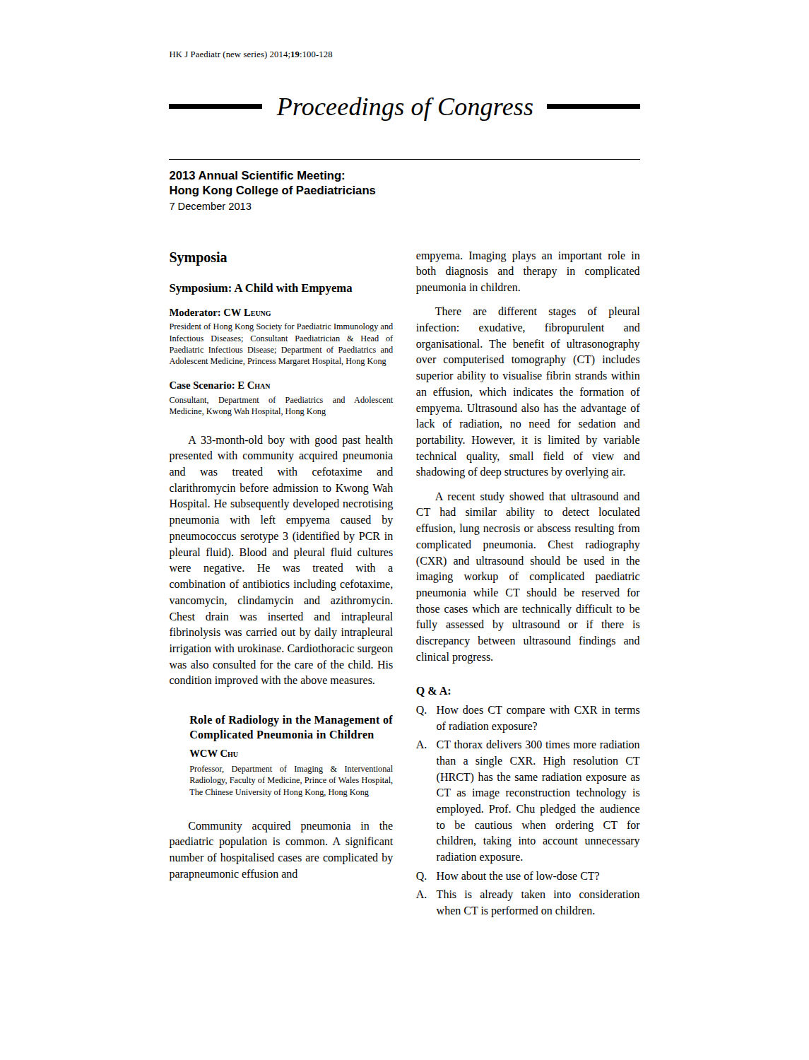HK J Paediatr (new series) 2014;19:100-128
Proceedings of Congress
2013 Annual Scientific Meeting:
Hong Kong College of Paediatricians
7 December 2013
Symposia
Symposium: A Child with Empyema
Moderator: CW Leung
President of Hong Kong Society for Paediatric Immunology and Infectious Diseases; Consultant Paediatrician & Head of Paediatric Infectious Disease; Department of Paediatrics and Adolescent Medicine, Princess Margaret Hospital, Hong Kong
Case Scenario: E Chan
Consultant, Department of Paediatrics and Adolescent Medicine, Kwong Wah Hospital, Hong Kong
A 33-month-old boy with good past health presented with community acquired pneumonia and was treated with cefotaxime and clarithromycin before admission to Kwong Wah Hospital. He subsequently developed necrotising pneumonia with left empyema caused by pneumococcus serotype 3 (identified by PCR in pleural fluid). Blood and pleural fluid cultures were negative. He was treated with a combination of antibiotics including cefotaxime, vancomycin, clindamycin and azithromycin. Chest drain was inserted and intrapleural fibrinolysis was carried out by daily intrapleural irrigation with urokinase. Cardiothoracic surgeon was also consulted for the care of the child. His condition improved with the above measures.
Role of Radiology in the Management of Complicated Pneumonia in Children
WCW Chu
Professor, Department of Imaging & Interventional Radiology, Faculty of Medicine, Prince of Wales Hospital, The Chinese University of Hong Kong, Hong Kong
Community acquired pneumonia in the paediatric population is common. A significant number of hospitalised cases are complicated by parapneumonic effusion and
empyema. Imaging plays an important role in both diagnosis and therapy in complicated pneumonia in children.
There are different stages of pleural infection: exudative, fibropurulent and organisational. The benefit of ultrasonography over computerised tomography (CT) includes superior ability to visualise fibrin strands within an effusion, which indicates the formation of empyema. Ultrasound also has the advantage of lack of radiation, no need for sedation and portability. However, it is limited by variable technical quality, small field of view and shadowing of deep structures by overlying air.
A recent study showed that ultrasound and CT had similar ability to detect loculated effusion, lung necrosis or abscess resulting from complicated pneumonia. Chest radiography (CXR) and ultrasound should be used in the imaging workup of complicated paediatric pneumonia while CT should be reserved for those cases which are technically difficult to be fully assessed by ultrasound or if there is discrepancy between ultrasound findings and clinical progress.
Q & A:
Q. How does CT compare with CXR in terms of radiation exposure?
A. CT thorax delivers 300 times more radiation than a single CXR. High resolution CT (HRCT) has the same radiation exposure as CT as image reconstruction technology is employed. Prof. Chu pledged the audience to be cautious when ordering CT for children, taking into account unnecessary radiation exposure.
Q. How about the use of low-dose CT?
A. This is already taken into consideration when CT is performed on children.